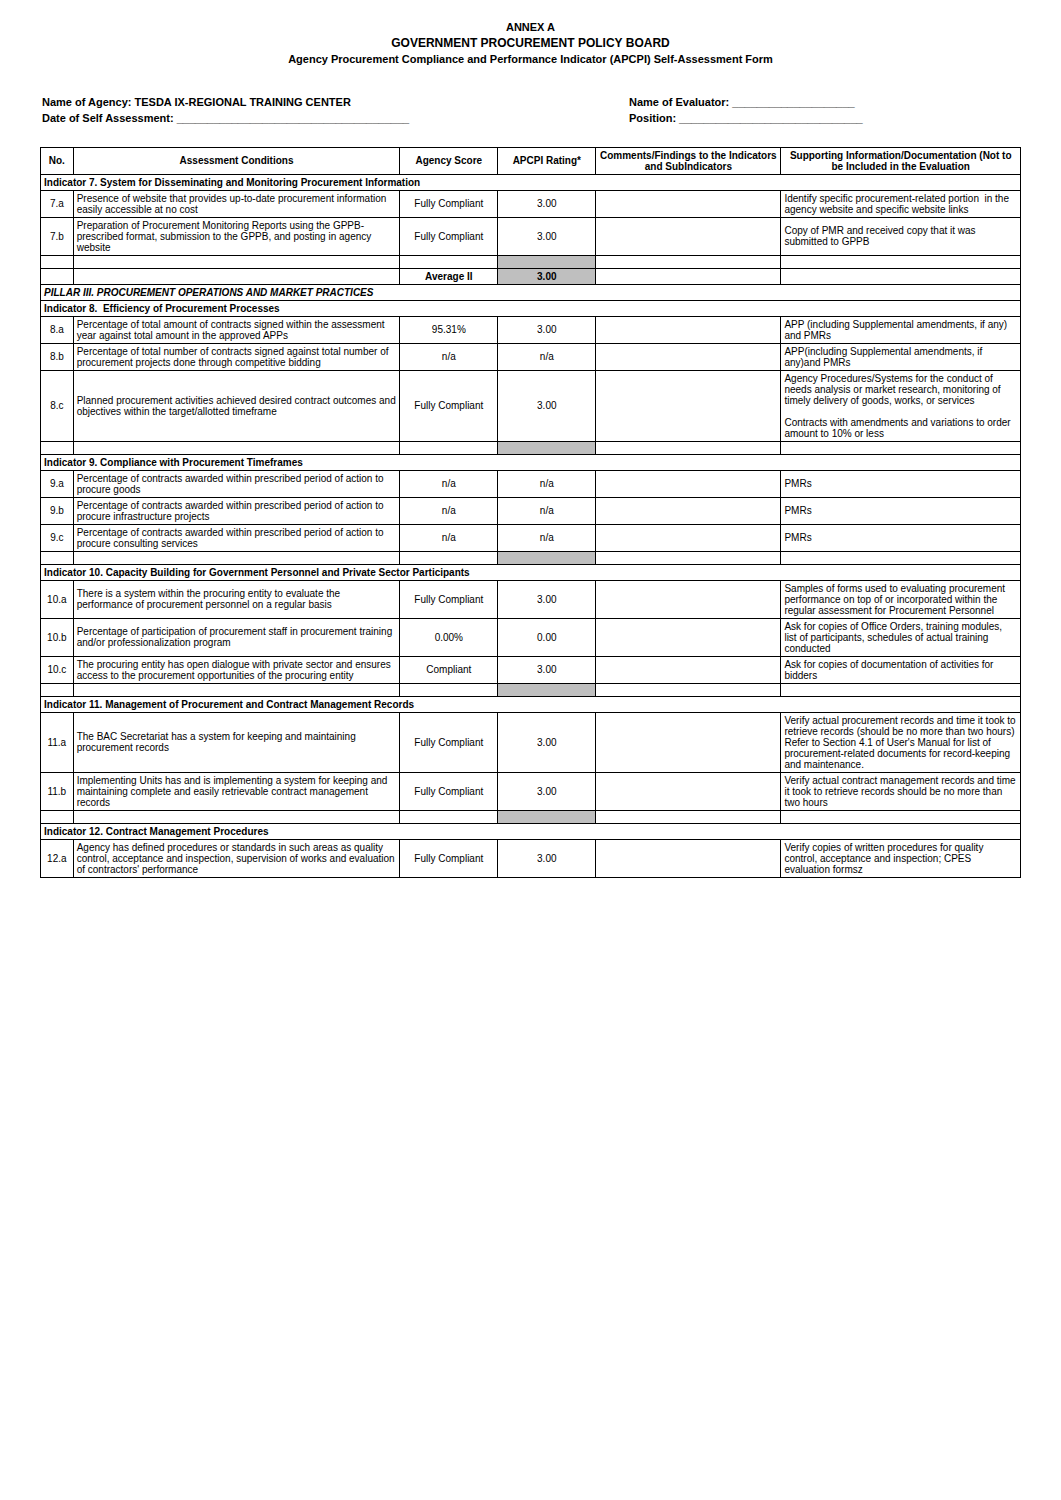ANNEX A
GOVERNMENT PROCUREMENT POLICY BOARD
Agency Procurement Compliance and Performance Indicator (APCPI) Self-Assessment Form
| Name of Agency: TESDA IX-REGIONAL TRAINING CENTER | Name of Evaluator: ____________________ |
| Date of Self Assessment: ______________________________________ | Position: ______________________________ |
| No. | Assessment Conditions | Agency Score | APCPI Rating* | Comments/Findings to the Indicators and SubIndicators | Supporting Information/Documentation (Not to be Included in the Evaluation |
| --- | --- | --- | --- | --- | --- |
| Indicator 7. System for Disseminating and Monitoring Procurement Information |
| 7.a | Presence of website that provides up-to-date procurement information easily accessible at no cost | Fully Compliant | 3.00 | | Identify specific procurement-related portion in the agency website and specific website links |
| 7.b | Preparation of Procurement Monitoring Reports using the GPPB-prescribed format, submission to the GPPB, and posting in agency website | Fully Compliant | 3.00 | | Copy of PMR and received copy that it was submitted to GPPB |
| | | Average II | 3.00 | | |
| PILLAR III. PROCUREMENT OPERATIONS AND MARKET PRACTICES |
| Indicator 8. Efficiency of Procurement Processes |
| 8.a | Percentage of total amount of contracts signed within the assessment year against total amount in the approved APPs | 95.31% | 3.00 | | APP (including Supplemental amendments, if any) and PMRs |
| 8.b | Percentage of total number of contracts signed against total number of procurement projects done through competitive bidding | n/a | n/a | | APP(including Supplemental amendments, if any)and PMRs |
| 8.c | Planned procurement activities achieved desired contract outcomes and objectives within the target/allotted timeframe | Fully Compliant | 3.00 | | Agency Procedures/Systems for the conduct of needs analysis or market research, monitoring of timely delivery of goods, works, or services Contracts with amendments and variations to order amount to 10% or less |
| Indicator 9. Compliance with Procurement Timeframes |
| 9.a | Percentage of contracts awarded within prescribed period of action to procure goods | n/a | n/a | | PMRs |
| 9.b | Percentage of contracts awarded within prescribed period of action to procure infrastructure projects | n/a | n/a | | PMRs |
| 9.c | Percentage of contracts awarded within prescribed period of action to procure consulting services | n/a | n/a | | PMRs |
| Indicator 10. Capacity Building for Government Personnel and Private Sector Participants |
| 10.a | There is a system within the procuring entity to evaluate the performance of procurement personnel on a regular basis | Fully Compliant | 3.00 | | Samples of forms used to evaluating procurement performance on top of or incorporated within the regular assessment for Procurement Personnel |
| 10.b | Percentage of participation of procurement staff in procurement training and/or professionalization program | 0.00% | 0.00 | | Ask for copies of Office Orders, training modules, list of participants, schedules of actual training conducted |
| 10.c | The procuring entity has open dialogue with private sector and ensures access to the procurement opportunities of the procuring entity | Compliant | 3.00 | | Ask for copies of documentation of activities for bidders |
| Indicator 11. Management of Procurement and Contract Management Records |
| 11.a | The BAC Secretariat has a system for keeping and maintaining procurement records | Fully Compliant | 3.00 | | Verify actual procurement records and time it took to retrieve records (should be no more than two hours) Refer to Section 4.1 of User's Manual for list of procurement-related documents for record-keeping and maintenance. |
| 11.b | Implementing Units has and is implementing a system for keeping and maintaining complete and easily retrievable contract management records | Fully Compliant | 3.00 | | Verify actual contract management records and time it took to retrieve records should be no more than two hours |
| Indicator 12. Contract Management Procedures |
| 12.a | Agency has defined procedures or standards in such areas as quality control, acceptance and inspection, supervision of works and evaluation of contractors' performance | Fully Compliant | 3.00 | | Verify copies of written procedures for quality control, acceptance and inspection; CPES evaluation formsz |